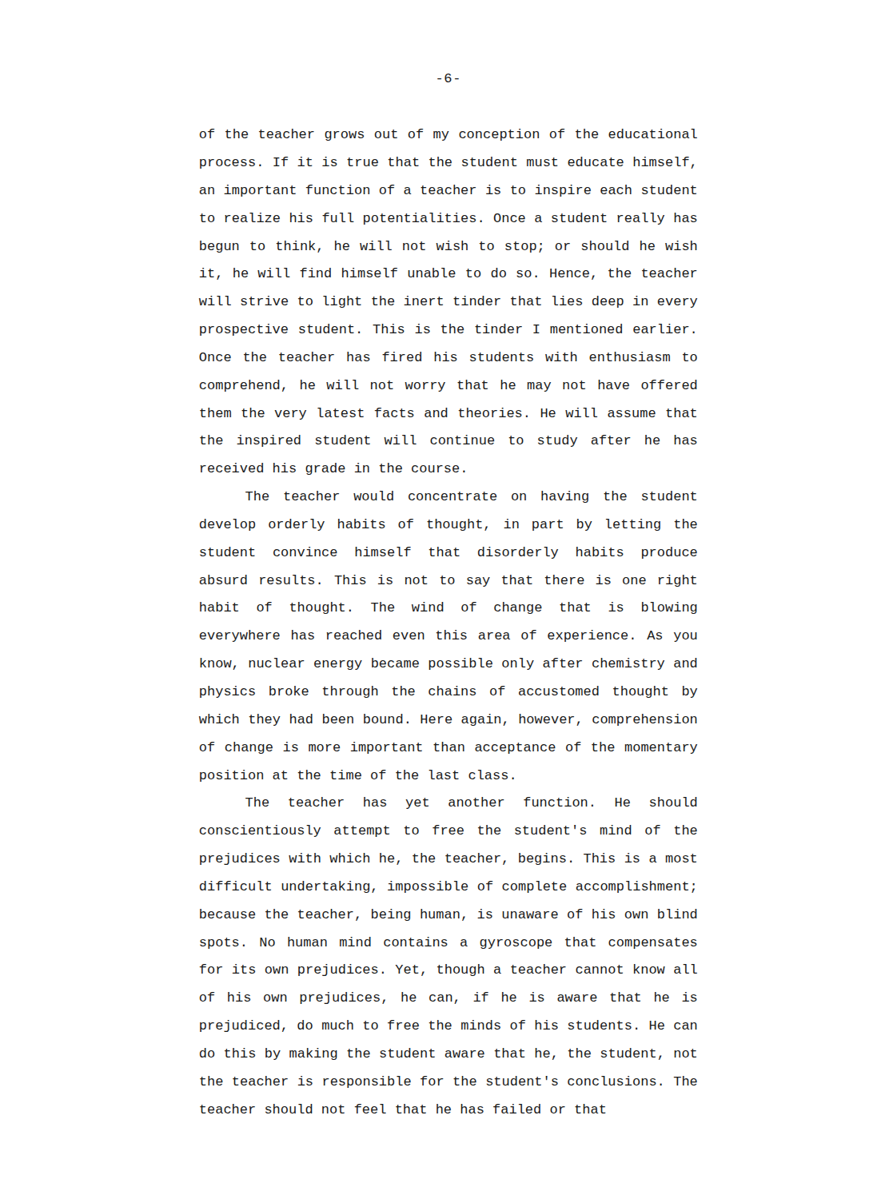-6-
of the teacher grows out of my conception of the educational process. If it is true that the student must educate himself, an important function of a teacher is to inspire each student to realize his full potentialities. Once a student really has begun to think, he will not wish to stop; or should he wish it, he will find himself unable to do so. Hence, the teacher will strive to light the inert tinder that lies deep in every prospective student. This is the tinder I mentioned earlier. Once the teacher has fired his students with enthusiasm to comprehend, he will not worry that he may not have offered them the very latest facts and theories. He will assume that the inspired student will continue to study after he has received his grade in the course.
The teacher would concentrate on having the student develop orderly habits of thought, in part by letting the student convince himself that disorderly habits produce absurd results. This is not to say that there is one right habit of thought. The wind of change that is blowing everywhere has reached even this area of experience. As you know, nuclear energy became possible only after chemistry and physics broke through the chains of accustomed thought by which they had been bound. Here again, however, comprehension of change is more important than acceptance of the momentary position at the time of the last class.
The teacher has yet another function. He should conscientiously attempt to free the student's mind of the prejudices with which he, the teacher, begins. This is a most difficult undertaking, impossible of complete accomplishment; because the teacher, being human, is unaware of his own blind spots. No human mind contains a gyroscope that compensates for its own prejudices. Yet, though a teacher cannot know all of his own prejudices, he can, if he is aware that he is prejudiced, do much to free the minds of his students. He can do this by making the student aware that he, the student, not the teacher is responsible for the student's conclusions. The teacher should not feel that he has failed or that